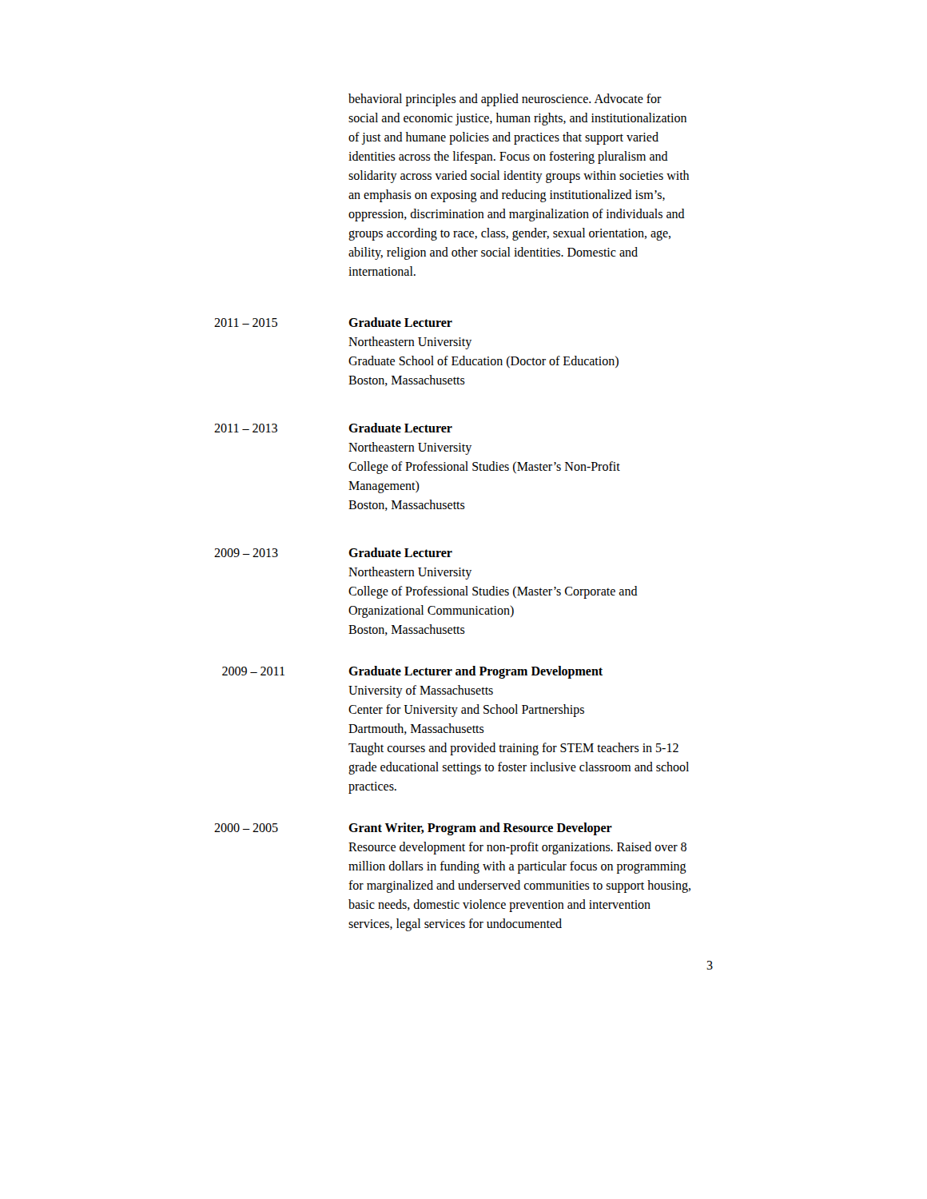behavioral principles and applied neuroscience. Advocate for social and economic justice, human rights, and institutionalization of just and humane policies and practices that support varied identities across the lifespan. Focus on fostering pluralism and solidarity across varied social identity groups within societies with an emphasis on exposing and reducing institutionalized ism’s, oppression, discrimination and marginalization of individuals and groups according to race, class, gender, sexual orientation, age, ability, religion and other social identities. Domestic and international.
2011 – 2015
Graduate Lecturer
Northeastern University
Graduate School of Education (Doctor of Education)
Boston, Massachusetts
2011 – 2013
Graduate Lecturer
Northeastern University
College of Professional Studies (Master’s Non-Profit Management)
Boston, Massachusetts
2009 – 2013
Graduate Lecturer
Northeastern University
College of Professional Studies (Master’s Corporate and Organizational Communication)
Boston, Massachusetts
2009 – 2011
Graduate Lecturer and Program Development
University of Massachusetts
Center for University and School Partnerships
Dartmouth, Massachusetts
Taught courses and provided training for STEM teachers in 5-12 grade educational settings to foster inclusive classroom and school practices.
2000 – 2005
Grant Writer, Program and Resource Developer
Resource development for non-profit organizations. Raised over 8 million dollars in funding with a particular focus on programming for marginalized and underserved communities to support housing, basic needs, domestic violence prevention and intervention services, legal services for undocumented
3